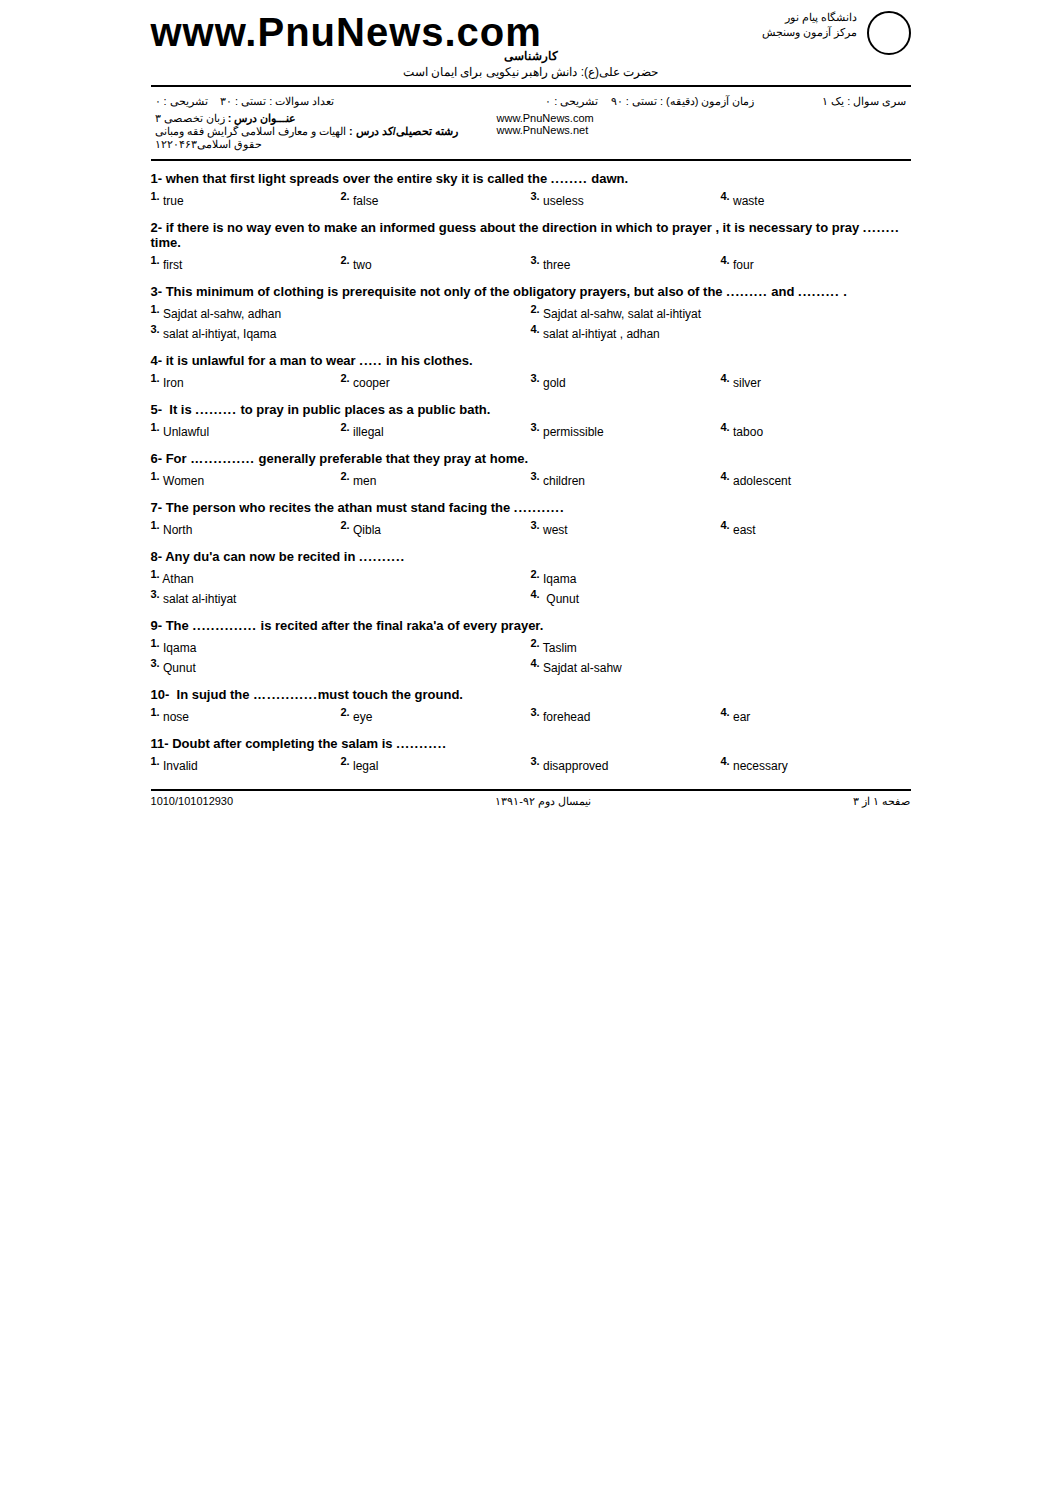www.PnuNews.com
دانشگاه پیام نور
مرکز آزمون وسنجش
کارشناسی
حضرت علی(ع): دانش راهبر نیکویی برای ایمان است
| سری سوال : یک ۱ | زمان آزمون (دقیقه) : تستی : ۹۰ تشریحی : ۰ | تعداد سوالات : تستی : ۳۰ تشریحی : ۰ |
| www.PnuNews.com www.PnuNews.net | عنـــوان درس : زبان تخصصی ۳ رشته تحصیلی/کد درس : الهیات و معارف اسلامی گرایش فقه ومبانی حقوق اسلامی۱۲۲۰۴۶۳ |
1- when that first light spreads over the entire sky it is called the ........ dawn.
1. true
2. false
3. useless
4. waste
2- if there is no way even to make an informed guess about the direction in which to prayer , it is necessary to pray ........ time.
1. first
2. two
3. three
4. four
3- This minimum of clothing is prerequisite not only of the obligatory prayers, but also of the ......... and ......... .
1. Sajdat al-sahw, adhan
2. Sajdat al-sahw, salat al-ihtiyat
3. salat al-ihtiyat, Iqama
4. salat al-ihtiyat , adhan
4- it is unlawful for a man to wear ..... in his clothes.
1. Iron
2. cooper
3. gold
4. silver
5- It is ......... to pray in public places as a public bath.
1. Unlawful
2. illegal
3. permissible
4. taboo
6- For …........... generally preferable that they pray at home.
1. Women
2. men
3. children
4. adolescent
7- The person who recites the athan must stand facing the ...........
1. North
2. Qibla
3. west
4. east
8- Any du'a can now be recited in ..........
1. Athan
2. Iqama
3. salat al-ihtiyat
4. Qunut
9- The .............. is recited after the final raka'a of every prayer.
1. Iqama
2. Taslim
3. Qunut
4. Sajdat al-sahw
10- In sujud the …........... must touch the ground.
1. nose
2. eye
3. forehead
4. ear
11- Doubt after completing the salam is ...........
1. Invalid
2. legal
3. disapproved
4. necessary
صفحه ۱ از ۳
نیمسال دوم ۹۲-۱۳۹۱
1010/101012930